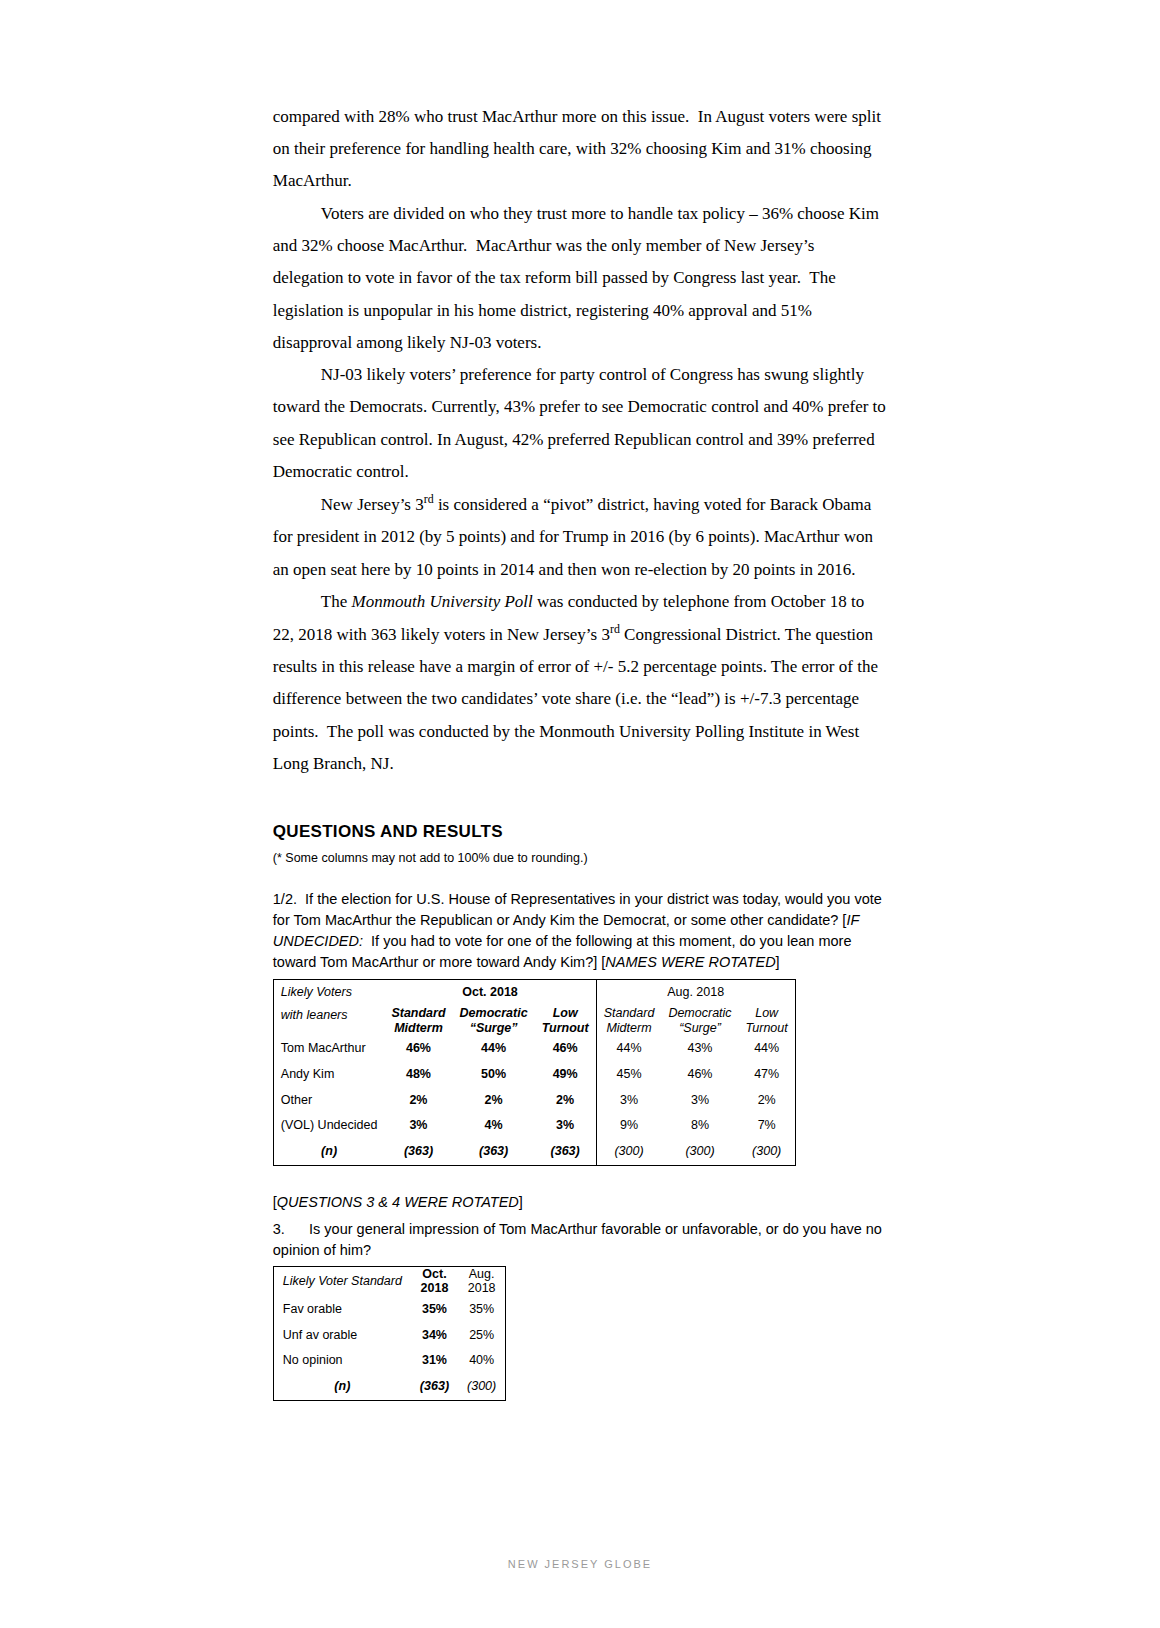compared with 28% who trust MacArthur more on this issue. In August voters were split on their preference for handling health care, with 32% choosing Kim and 31% choosing MacArthur.
Voters are divided on who they trust more to handle tax policy – 36% choose Kim and 32% choose MacArthur. MacArthur was the only member of New Jersey’s delegation to vote in favor of the tax reform bill passed by Congress last year. The legislation is unpopular in his home district, registering 40% approval and 51% disapproval among likely NJ-03 voters.
NJ-03 likely voters’ preference for party control of Congress has swung slightly toward the Democrats. Currently, 43% prefer to see Democratic control and 40% prefer to see Republican control. In August, 42% preferred Republican control and 39% preferred Democratic control.
New Jersey’s 3rd is considered a “pivot” district, having voted for Barack Obama for president in 2012 (by 5 points) and for Trump in 2016 (by 6 points). MacArthur won an open seat here by 10 points in 2014 and then won re-election by 20 points in 2016.
The Monmouth University Poll was conducted by telephone from October 18 to 22, 2018 with 363 likely voters in New Jersey’s 3rd Congressional District. The question results in this release have a margin of error of +/- 5.2 percentage points. The error of the difference between the two candidates’ vote share (i.e. the “lead”) is +/-7.3 percentage points. The poll was conducted by the Monmouth University Polling Institute in West Long Branch, NJ.
QUESTIONS AND RESULTS
(* Some columns may not add to 100% due to rounding.)
1/2. If the election for U.S. House of Representatives in your district was today, would you vote for Tom MacArthur the Republican or Andy Kim the Democrat, or some other candidate? [IF UNDECIDED: If you had to vote for one of the following at this moment, do you lean more toward Tom MacArthur or more toward Andy Kim?] [NAMES WERE ROTATED]
| Likely Voters with leaners | Oct. 2018 | Aug. 2018 |
| Standard Midterm | Democratic “Surge” | Low Turnout | Standard Midterm | Democratic “Surge” | Low Turnout |
| Tom MacArthur | 46% | 44% | 46% | 44% | 43% | 44% |
| Andy Kim | 48% | 50% | 49% | 45% | 46% | 47% |
| Other | 2% | 2% | 2% | 3% | 3% | 2% |
| (VOL) Undecided | 3% | 4% | 3% | 9% | 8% | 7% |
| (n) | (363) | (363) | (363) | (300) | (300) | (300) |
[QUESTIONS 3 & 4 WERE ROTATED]
3. Is your general impression of Tom MacArthur favorable or unfavorable, or do you have no opinion of him?
| Likely Voter Standard | Oct. 2018 | Aug. 2018 |
| Fav orable | 35% | 35% |
| Unf av orable | 34% | 25% |
| No opinion | 31% | 40% |
| (n) | (363) | (300) |
NEW JERSEY GLOBE